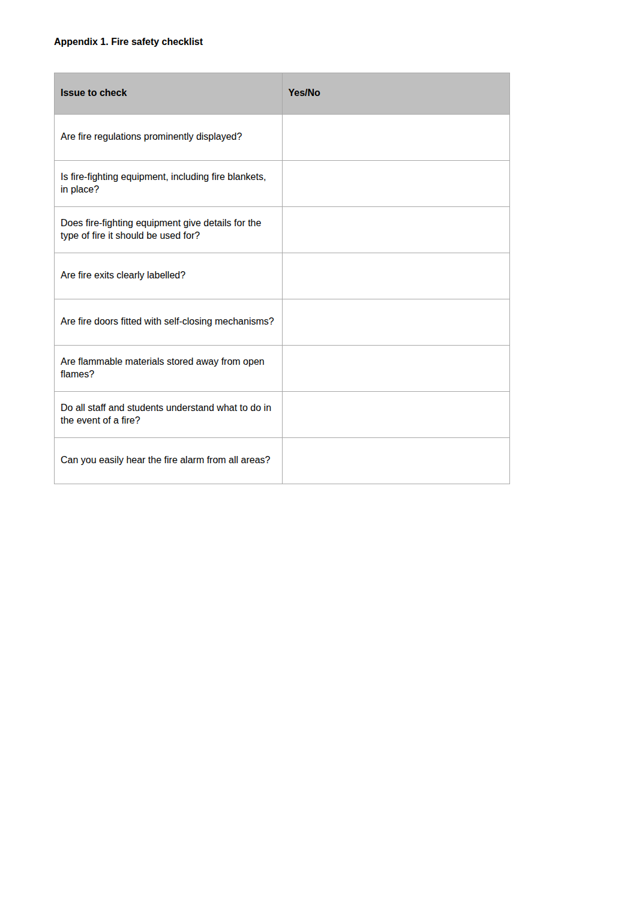Appendix 1. Fire safety checklist
| Issue to check | Yes/No |
| --- | --- |
| Are fire regulations prominently displayed? | |
| Is fire-fighting equipment, including fire blankets, in place? | |
| Does fire-fighting equipment give details for the type of fire it should be used for? | |
| Are fire exits clearly labelled? | |
| Are fire doors fitted with self-closing mechanisms? | |
| Are flammable materials stored away from open flames? | |
| Do all staff and students understand what to do in the event of a fire? | |
| Can you easily hear the fire alarm from all areas? | |